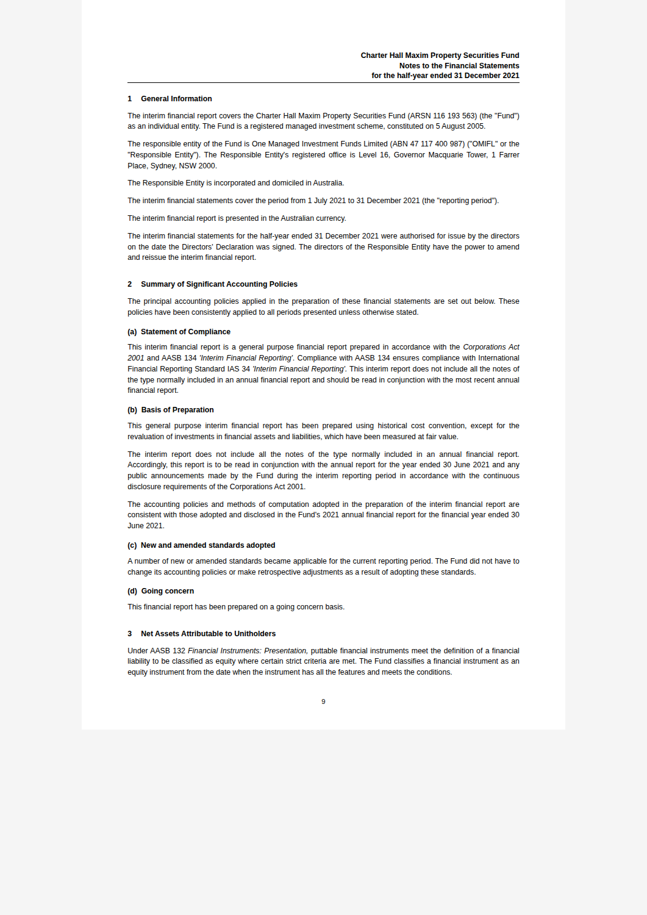Charter Hall Maxim Property Securities Fund
Notes to the Financial Statements
for the half-year ended 31 December 2021
1 General Information
The interim financial report covers the Charter Hall Maxim Property Securities Fund (ARSN 116 193 563) (the "Fund") as an individual entity. The Fund is a registered managed investment scheme, constituted on 5 August 2005.
The responsible entity of the Fund is One Managed Investment Funds Limited (ABN 47 117 400 987) ("OMIFL" or the "Responsible Entity"). The Responsible Entity's registered office is Level 16, Governor Macquarie Tower, 1 Farrer Place, Sydney, NSW 2000.
The Responsible Entity is incorporated and domiciled in Australia.
The interim financial statements cover the period from 1 July 2021 to 31 December 2021 (the "reporting period").
The interim financial report is presented in the Australian currency.
The interim financial statements for the half-year ended 31 December 2021 were authorised for issue by the directors on the date the Directors' Declaration was signed. The directors of the Responsible Entity have the power to amend and reissue the interim financial report.
2 Summary of Significant Accounting Policies
The principal accounting policies applied in the preparation of these financial statements are set out below. These policies have been consistently applied to all periods presented unless otherwise stated.
(a) Statement of Compliance
This interim financial report is a general purpose financial report prepared in accordance with the Corporations Act 2001 and AASB 134 'Interim Financial Reporting'. Compliance with AASB 134 ensures compliance with International Financial Reporting Standard IAS 34 'Interim Financial Reporting'. This interim report does not include all the notes of the type normally included in an annual financial report and should be read in conjunction with the most recent annual financial report.
(b) Basis of Preparation
This general purpose interim financial report has been prepared using historical cost convention, except for the revaluation of investments in financial assets and liabilities, which have been measured at fair value.
The interim report does not include all the notes of the type normally included in an annual financial report. Accordingly, this report is to be read in conjunction with the annual report for the year ended 30 June 2021 and any public announcements made by the Fund during the interim reporting period in accordance with the continuous disclosure requirements of the Corporations Act 2001.
The accounting policies and methods of computation adopted in the preparation of the interim financial report are consistent with those adopted and disclosed in the Fund's 2021 annual financial report for the financial year ended 30 June 2021.
(c) New and amended standards adopted
A number of new or amended standards became applicable for the current reporting period. The Fund did not have to change its accounting policies or make retrospective adjustments as a result of adopting these standards.
(d) Going concern
This financial report has been prepared on a going concern basis.
3 Net Assets Attributable to Unitholders
Under AASB 132 Financial Instruments: Presentation, puttable financial instruments meet the definition of a financial liability to be classified as equity where certain strict criteria are met. The Fund classifies a financial instrument as an equity instrument from the date when the instrument has all the features and meets the conditions.
9